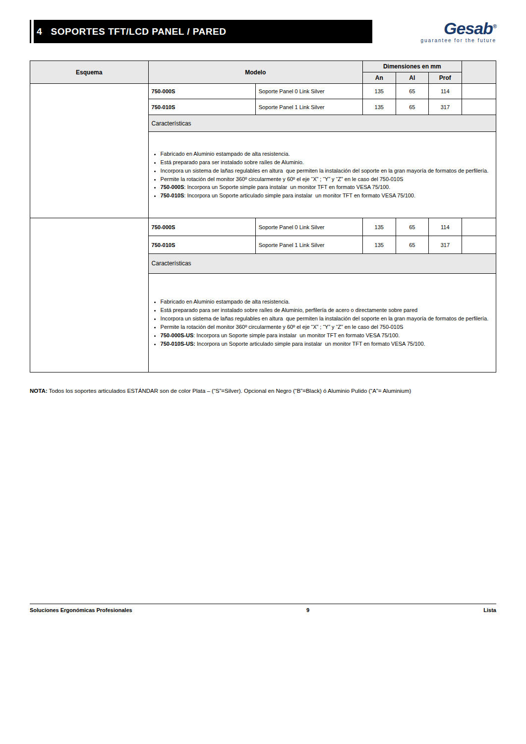4 SOPORTES TFT/LCD PANEL / PARED
Gesab®
guarantee for the future
| Esquema | Modelo | Dimensiones en mm | |
| --- | --- | --- | --- |
| An | Al | Prof |
| | 750-000S | Soporte Panel 0 Link Silver | 135 | 65 | 114 | |
| 750-010S | Soporte Panel 1 Link Silver | 135 | 65 | 317 | |
| Características |
| Fabricado en Aluminio estampado de alta resistencia. Está preparado para ser instalado sobre raíles de Aluminio. Incorpora un sistema de lañas regulables en altura que permiten la instalación del soporte en la gran mayoría de formatos de perfilería. Permite la rotación del monitor 360º circularmente y 60º el eje “X” ; “Y” y “Z” en le caso del 750-010S 750-000S : Incorpora un Soporte simple para instalar un monitor TFT en formato VESA 75/100. 750-010S : Incorpora un Soporte articulado simple para instalar un monitor TFT en formato VESA 75/100. |
| | 750-000S | Soporte Panel 0 Link Silver | 135 | 65 | 114 | |
| 750-010S | Soporte Panel 1 Link Silver | 135 | 65 | 317 | |
| Características |
| Fabricado en Aluminio estampado de alta resistencia. Está preparado para ser instalado sobre raíles de Aluminio, perfilería de acero o directamente sobre pared Incorpora un sistema de lañas regulables en altura que permiten la instalación del soporte en la gran mayoría de formatos de perfilería. Permite la rotación del monitor 360º circularmente y 60º el eje “X” ; “Y” y “Z” en le caso del 750-010S 750-000S-US : Incorpora un Soporte simple para instalar un monitor TFT en formato VESA 75/100. 750-010S-US: Incorpora un Soporte articulado simple para instalar un monitor TFT en formato VESA 75/100. |
NOTA: Todos los soportes articulados ESTÁNDAR son de color Plata – (“S”=Silver). Opcional en Negro (“B”=Black) ó Aluminio Pulido (“A”= Aluminium)
Soluciones Ergonómicas Profesionales
9
Lista